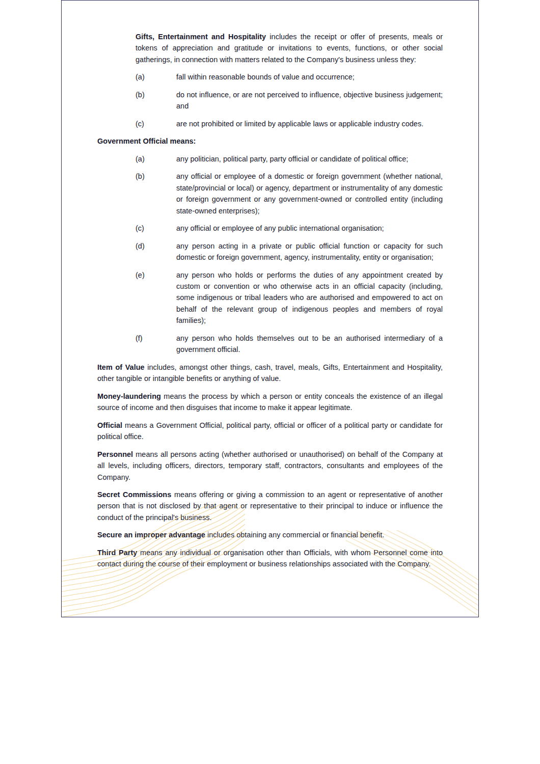Gifts, Entertainment and Hospitality includes the receipt or offer of presents, meals or tokens of appreciation and gratitude or invitations to events, functions, or other social gatherings, in connection with matters related to the Company's business unless they:
(a)
fall within reasonable bounds of value and occurrence;
(b)
do not influence, or are not perceived to influence, objective business judgement; and
(c)
are not prohibited or limited by applicable laws or applicable industry codes.
Government Official means:
(a)
any politician, political party, party official or candidate of political office;
(b)
any official or employee of a domestic or foreign government (whether national, state/provincial or local) or agency, department or instrumentality of any domestic or foreign government or any government-owned or controlled entity (including state-owned enterprises);
(c)
any official or employee of any public international organisation;
(d)
any person acting in a private or public official function or capacity for such domestic or foreign government, agency, instrumentality, entity or organisation;
(e)
any person who holds or performs the duties of any appointment created by custom or convention or who otherwise acts in an official capacity (including, some indigenous or tribal leaders who are authorised and empowered to act on behalf of the relevant group of indigenous peoples and members of royal families);
(f)
any person who holds themselves out to be an authorised intermediary of a government official.
Item of Value includes, amongst other things, cash, travel, meals, Gifts, Entertainment and Hospitality, other tangible or intangible benefits or anything of value.
Money-laundering means the process by which a person or entity conceals the existence of an illegal source of income and then disguises that income to make it appear legitimate.
Official means a Government Official, political party, official or officer of a political party or candidate for political office.
Personnel means all persons acting (whether authorised or unauthorised) on behalf of the Company at all levels, including officers, directors, temporary staff, contractors, consultants and employees of the Company.
Secret Commissions means offering or giving a commission to an agent or representative of another person that is not disclosed by that agent or representative to their principal to induce or influence the conduct of the principal's business.
Secure an improper advantage includes obtaining any commercial or financial benefit.
Third Party means any individual or organisation other than Officials, with whom Personnel come into contact during the course of their employment or business relationships associated with the Company.